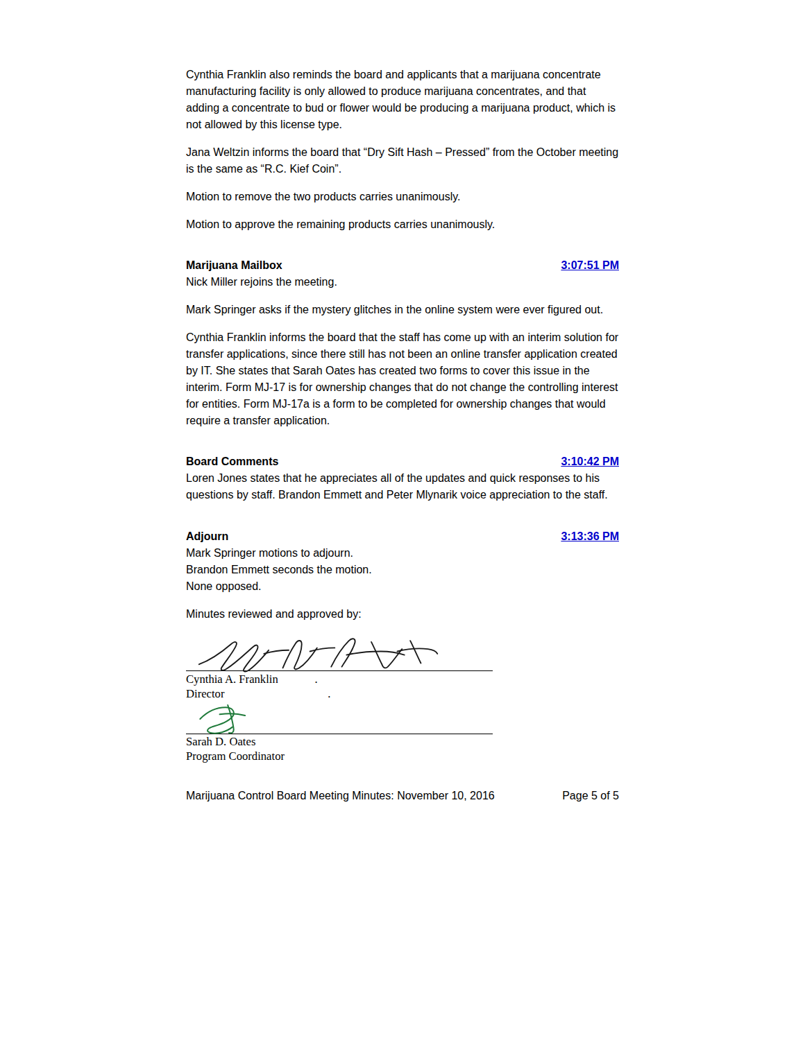Cynthia Franklin also reminds the board and applicants that a marijuana concentrate manufacturing facility is only allowed to produce marijuana concentrates, and that adding a concentrate to bud or flower would be producing a marijuana product, which is not allowed by this license type.
Jana Weltzin informs the board that “Dry Sift Hash – Pressed” from the October meeting is the same as “R.C. Kief Coin”.
Motion to remove the two products carries unanimously.
Motion to approve the remaining products carries unanimously.
Marijuana Mailbox 3:07:51 PM
Nick Miller rejoins the meeting.
Mark Springer asks if the mystery glitches in the online system were ever figured out.
Cynthia Franklin informs the board that the staff has come up with an interim solution for transfer applications, since there still has not been an online transfer application created by IT. She states that Sarah Oates has created two forms to cover this issue in the interim. Form MJ-17 is for ownership changes that do not change the controlling interest for entities. Form MJ-17a is a form to be completed for ownership changes that would require a transfer application.
Board Comments 3:10:42 PM
Loren Jones states that he appreciates all of the updates and quick responses to his questions by staff. Brandon Emmett and Peter Mlynarik voice appreciation to the staff.
Adjourn 3:13:36 PM
Mark Springer motions to adjourn.
Brandon Emmett seconds the motion.
None opposed.
Minutes reviewed and approved by:
Cynthia A. Franklin .
Director .
Sarah D. Oates
Program Coordinator
Marijuana Control Board Meeting Minutes: November 10, 2016 Page 5 of 5